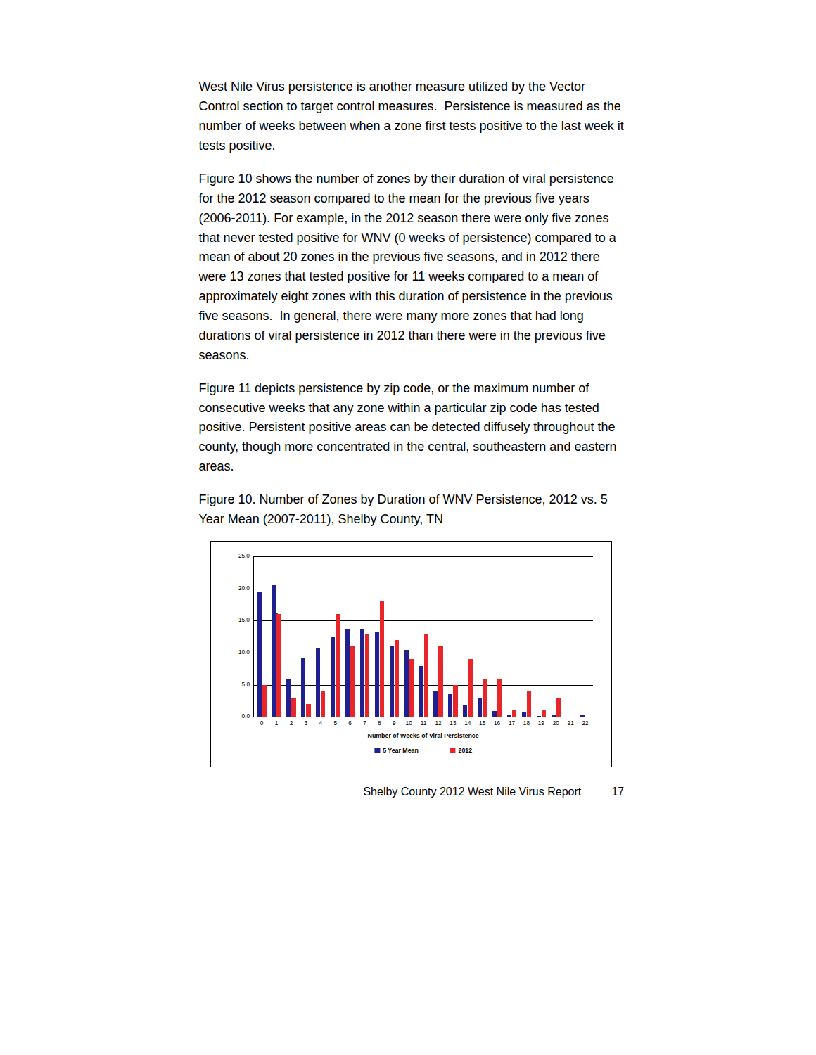West Nile Virus persistence is another measure utilized by the Vector Control section to target control measures. Persistence is measured as the number of weeks between when a zone first tests positive to the last week it tests positive.
Figure 10 shows the number of zones by their duration of viral persistence for the 2012 season compared to the mean for the previous five years (2006-2011). For example, in the 2012 season there were only five zones that never tested positive for WNV (0 weeks of persistence) compared to a mean of about 20 zones in the previous five seasons, and in 2012 there were 13 zones that tested positive for 11 weeks compared to a mean of approximately eight zones with this duration of persistence in the previous five seasons. In general, there were many more zones that had long durations of viral persistence in 2012 than there were in the previous five seasons.
Figure 11 depicts persistence by zip code, or the maximum number of consecutive weeks that any zone within a particular zip code has tested positive. Persistent positive areas can be detected diffusely throughout the county, though more concentrated in the central, southeastern and eastern areas.
Figure 10. Number of Zones by Duration of WNV Persistence, 2012 vs. 5 Year Mean (2007-2011), Shelby County, TN
Number of Zones
25.0
20.0
15.0
10.0
5.0
0.0
0
1
2
3
4
5
6
7
8
9
10
11
12
13
14
15
16
17
18
19
20
21
22
Number of Weeks of Viral Persistence
5 Year Mean 2012
Shelby County 2012 West Nile Virus Report17